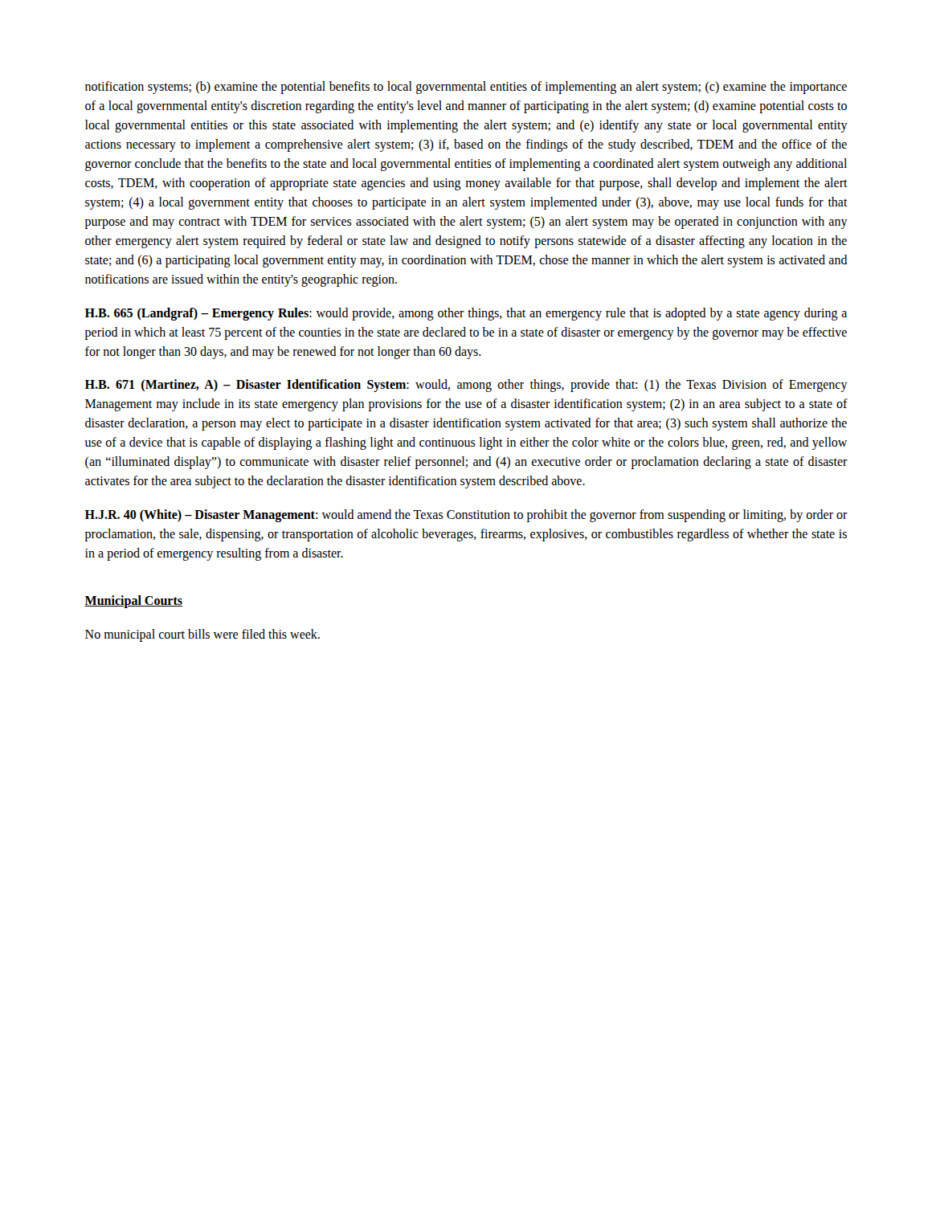notification systems; (b) examine the potential benefits to local governmental entities of implementing an alert system; (c) examine the importance of a local governmental entity's discretion regarding the entity's level and manner of participating in the alert system; (d) examine potential costs to local governmental entities or this state associated with implementing the alert system; and (e) identify any state or local governmental entity actions necessary to implement a comprehensive alert system; (3) if, based on the findings of the study described, TDEM and the office of the governor conclude that the benefits to the state and local governmental entities of implementing a coordinated alert system outweigh any additional costs, TDEM, with cooperation of appropriate state agencies and using money available for that purpose, shall develop and implement the alert system; (4) a local government entity that chooses to participate in an alert system implemented under (3), above, may use local funds for that purpose and may contract with TDEM for services associated with the alert system; (5) an alert system may be operated in conjunction with any other emergency alert system required by federal or state law and designed to notify persons statewide of a disaster affecting any location in the state; and (6) a participating local government entity may, in coordination with TDEM, chose the manner in which the alert system is activated and notifications are issued within the entity's geographic region.
H.B. 665 (Landgraf) – Emergency Rules: would provide, among other things, that an emergency rule that is adopted by a state agency during a period in which at least 75 percent of the counties in the state are declared to be in a state of disaster or emergency by the governor may be effective for not longer than 30 days, and may be renewed for not longer than 60 days.
H.B. 671 (Martinez, A) – Disaster Identification System: would, among other things, provide that: (1) the Texas Division of Emergency Management may include in its state emergency plan provisions for the use of a disaster identification system; (2) in an area subject to a state of disaster declaration, a person may elect to participate in a disaster identification system activated for that area; (3) such system shall authorize the use of a device that is capable of displaying a flashing light and continuous light in either the color white or the colors blue, green, red, and yellow (an “illuminated display”) to communicate with disaster relief personnel; and (4) an executive order or proclamation declaring a state of disaster activates for the area subject to the declaration the disaster identification system described above.
H.J.R. 40 (White) – Disaster Management: would amend the Texas Constitution to prohibit the governor from suspending or limiting, by order or proclamation, the sale, dispensing, or transportation of alcoholic beverages, firearms, explosives, or combustibles regardless of whether the state is in a period of emergency resulting from a disaster.
Municipal Courts
No municipal court bills were filed this week.